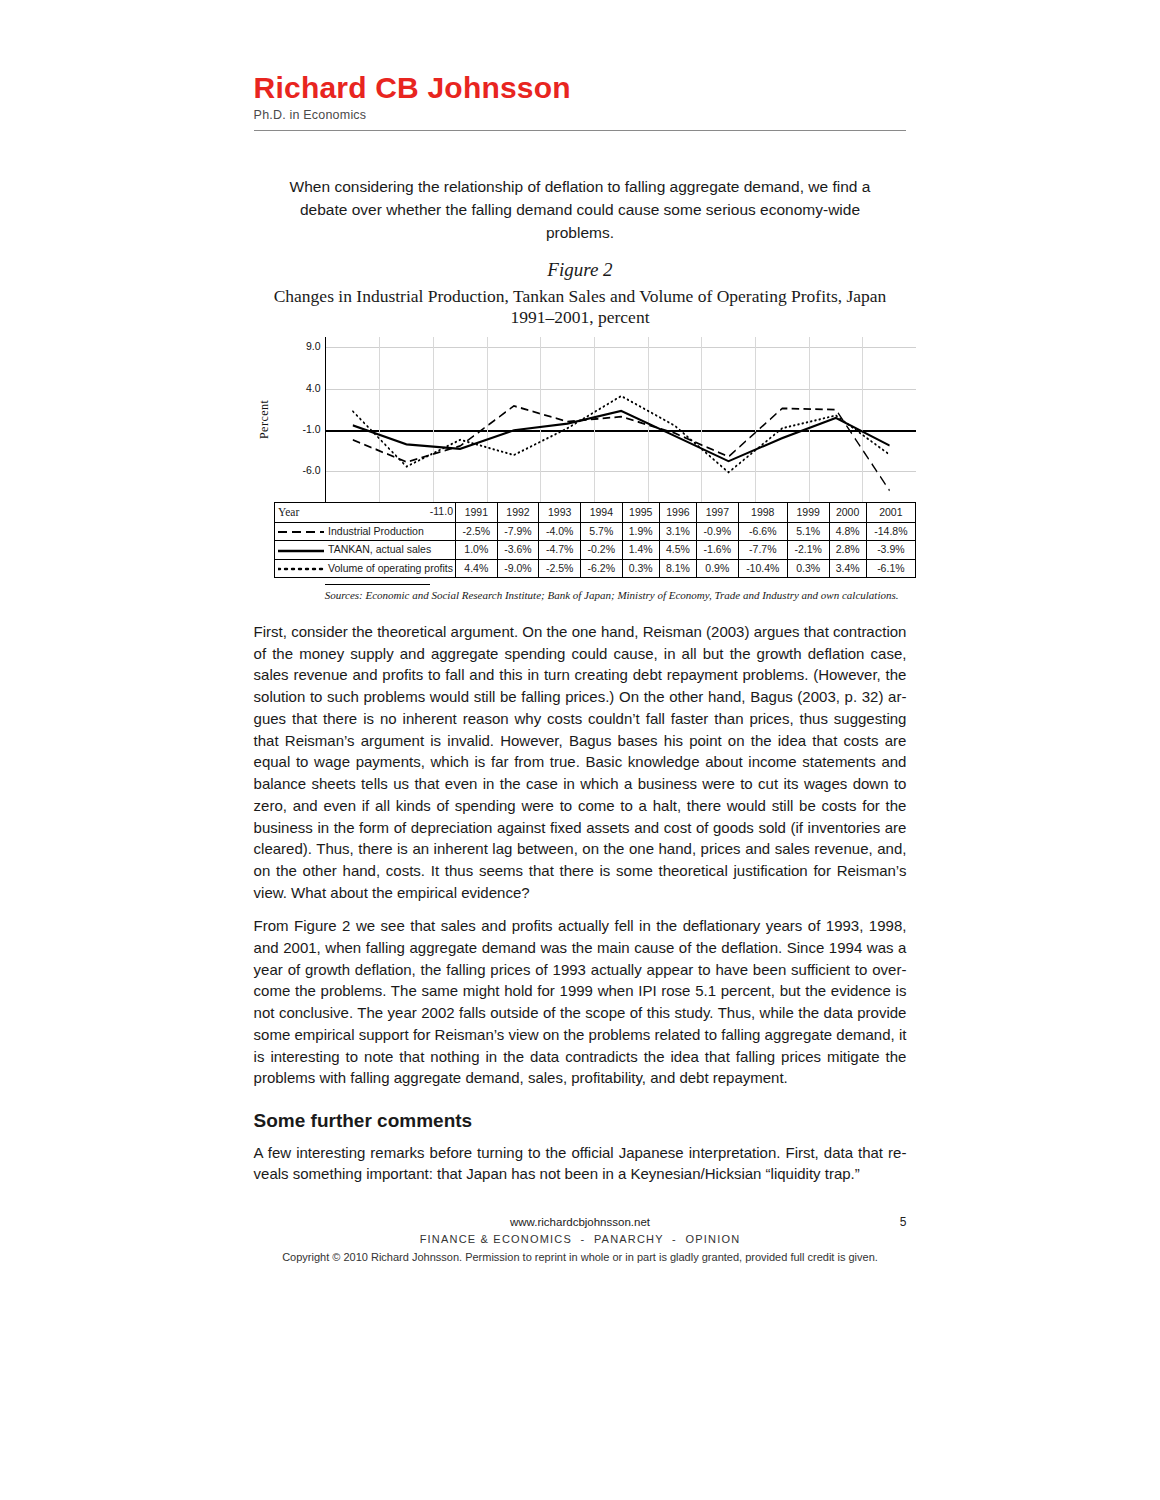Richard CB Johnsson
Ph.D. in Economics
When considering the relationship of deflation to falling aggregate demand, we find a debate over whether the falling demand could cause some serious economy-wide problems.
Figure 2
Changes in Industrial Production, Tankan Sales and Volume of Operating Profits, Japan 1991–2001, percent
Percent
9.0 4.0 -1.0 -6.0
y mapping: value v -> y = 112 - v*5 (0% at y=112, 9.0 at 67? ) use: y = 112 - v*5
| Year -11.0 | 1991 | 1992 | 1993 | 1994 | 1995 | 1996 | 1997 | 1998 | 1999 | 2000 | 2001 |
| Industrial Production | -2.5% | -7.9% | -4.0% | 5.7% | 1.9% | 3.1% | -0.9% | -6.6% | 5.1% | 4.8% | -14.8% |
| TANKAN, actual sales | 1.0% | -3.6% | -4.7% | -0.2% | 1.4% | 4.5% | -1.6% | -7.7% | -2.1% | 2.8% | -3.9% |
| Volume of operating profits | 4.4% | -9.0% | -2.5% | -6.2% | 0.3% | 8.1% | 0.9% | -10.4% | 0.3% | 3.4% | -6.1% |
Sources: Economic and Social Research Institute; Bank of Japan; Ministry of Economy, Trade and Industry and own calculations.
First, consider the theoretical argument. On the one hand, Reisman (2003) argues that contraction of the money supply and aggregate spending could cause, in all but the growth deflation case, sales revenue and profits to fall and this in turn creating debt repayment problems. (However, the solution to such problems would still be falling prices.) On the other hand, Bagus (2003, p. 32) argues that there is no inherent reason why costs couldn’t fall faster than prices, thus suggesting that Reisman’s argument is invalid. However, Bagus bases his point on the idea that costs are equal to wage payments, which is far from true. Basic knowledge about income statements and balance sheets tells us that even in the case in which a business were to cut its wages down to zero, and even if all kinds of spending were to come to a halt, there would still be costs for the business in the form of depreciation against fixed assets and cost of goods sold (if inventories are cleared). Thus, there is an inherent lag between, on the one hand, prices and sales revenue, and, on the other hand, costs. It thus seems that there is some theoretical justification for Reisman’s view. What about the empirical evidence?
From Figure 2 we see that sales and profits actually fell in the deflationary years of 1993, 1998, and 2001, when falling aggregate demand was the main cause of the deflation. Since 1994 was a year of growth deflation, the falling prices of 1993 actually appear to have been sufficient to overcome the problems. The same might hold for 1999 when IPI rose 5.1 percent, but the evidence is not conclusive. The year 2002 falls outside of the scope of this study. Thus, while the data provide some empirical support for Reisman’s view on the problems related to falling aggregate demand, it is interesting to note that nothing in the data contradicts the idea that falling prices mitigate the problems with falling aggregate demand, sales, profitability, and debt repayment.
Some further comments
A few interesting remarks before turning to the official Japanese interpretation. First, data that reveals something important: that Japan has not been in a Keynesian/Hicksian “liquidity trap.”
5
www.richardcbjohnsson.net
FINANCE & ECONOMICS - PANARCHY - OPINION
Copyright © 2010 Richard Johnsson. Permission to reprint in whole or in part is gladly granted, provided full credit is given.